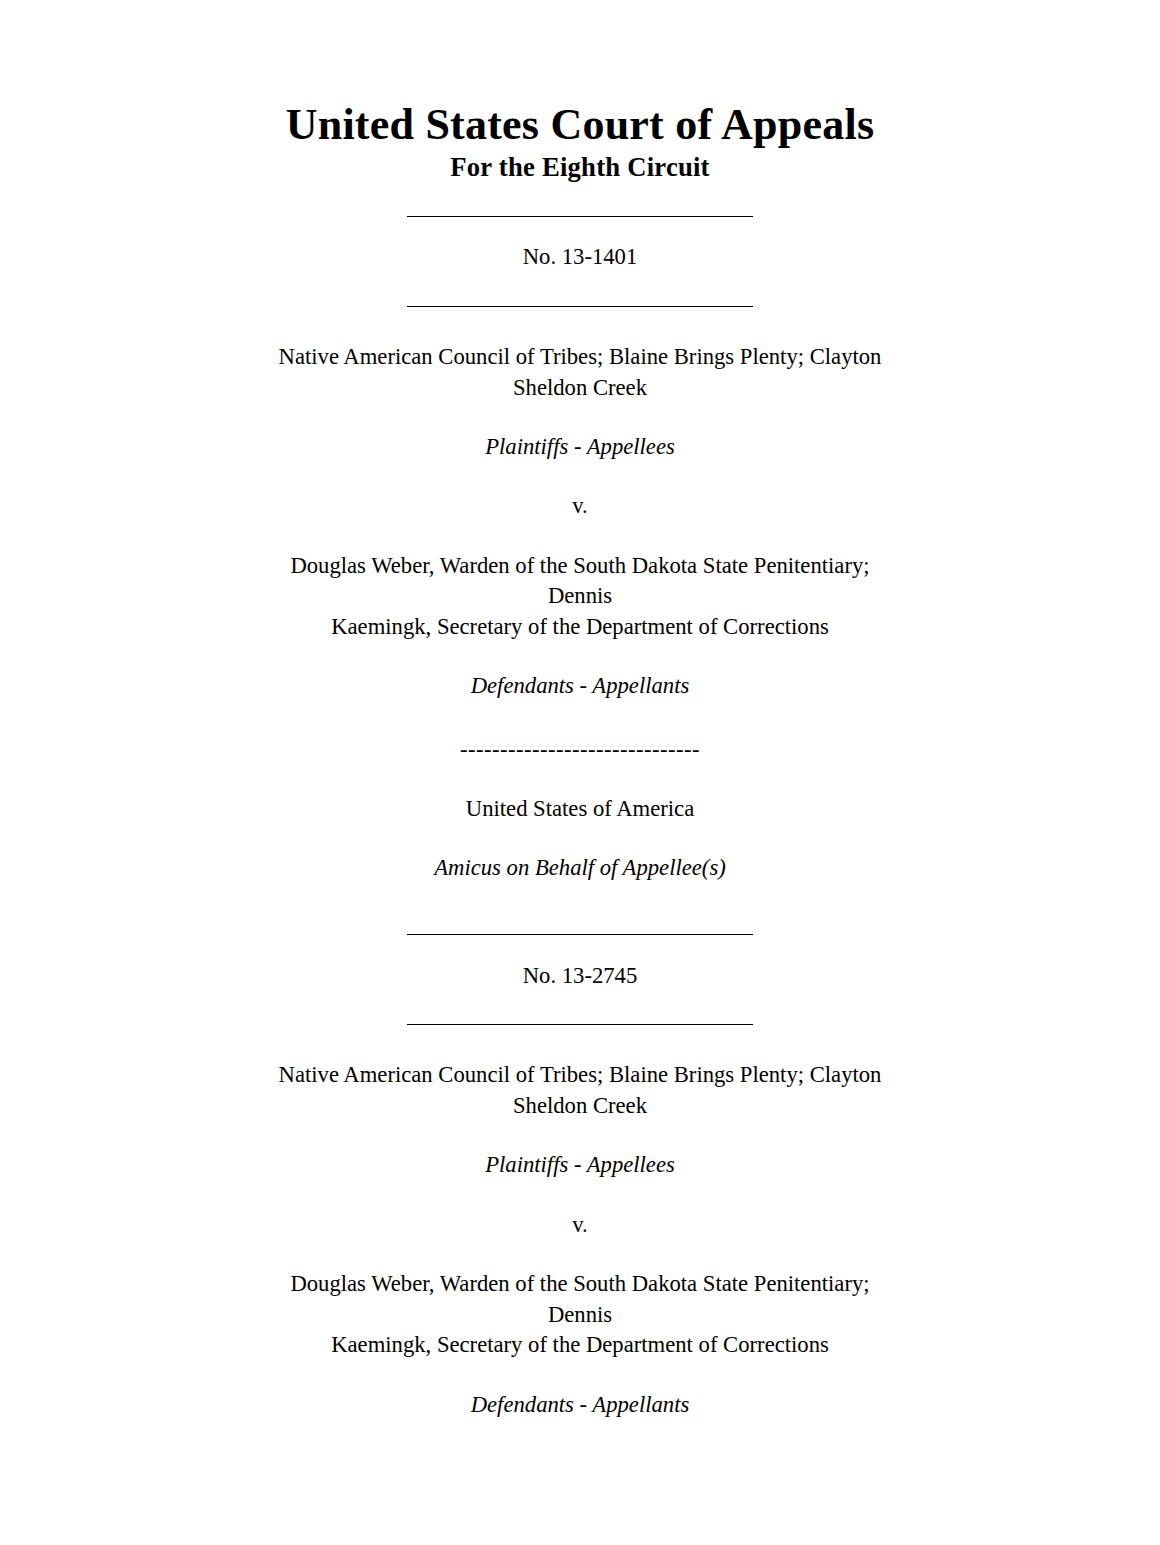United States Court of Appeals For the Eighth Circuit
No. 13-1401
Native American Council of Tribes; Blaine Brings Plenty; Clayton Sheldon Creek
Plaintiffs - Appellees
v.
Douglas Weber, Warden of the South Dakota State Penitentiary; Dennis
Kaemingk, Secretary of the Department of Corrections
Defendants - Appellants
------------------------------
United States of America
Amicus on Behalf of Appellee(s)
No. 13-2745
Native American Council of Tribes; Blaine Brings Plenty; Clayton Sheldon Creek
Plaintiffs - Appellees
v.
Douglas Weber, Warden of the South Dakota State Penitentiary; Dennis
Kaemingk, Secretary of the Department of Corrections
Defendants - Appellants